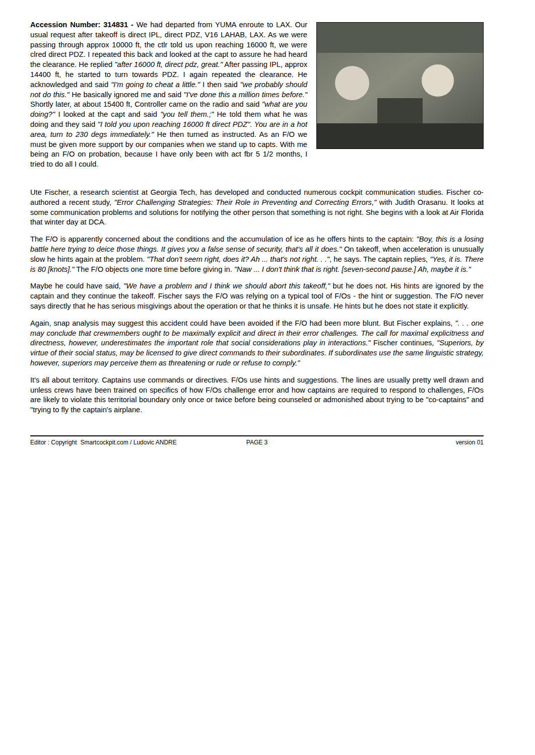Accession Number: 314831 - We had departed from YUMA enroute to LAX. Our usual request after takeoff is direct IPL, direct PDZ, V16 LAHAB, LAX. As we were passing through approx 10000 ft, the ctlr told us upon reaching 16000 ft, we were clred direct PDZ. I repeated this back and looked at the capt to assure he had heard the clearance. He replied "after 16000 ft, direct pdz, great." After passing IPL, approx 14400 ft, he started to turn towards PDZ. I again repeated the clearance. He acknowledged and said "I'm going to cheat a little." I then said "we probably should not do this." He basically ignored me and said "I've done this a million times before." Shortly later, at about 15400 ft, Controller came on the radio and said "what are you doing?" I looked at the capt and said "you tell them.;" He told them what he was doing and they said "I told you upon reaching 16000 ft direct PDZ". You are in a hot area, turn to 230 degs immediately." He then turned as instructed. As an F/O we must be given more support by our companies when we stand up to capts. With me being an F/O on probation, because I have only been with act fbr 5 1/2 months, I tried to do all I could.
Ute Fischer, a research scientist at Georgia Tech, has developed and conducted numerous cockpit communication studies. Fischer co-authored a recent study, "Error Challenging Strategies: Their Role in Preventing and Correcting Errors," with Judith Orasanu. It looks at some communication problems and solutions for notifying the other person that something is not right. She begins with a look at Air Florida that winter day at DCA.
The F/O is apparently concerned about the conditions and the accumulation of ice as he offers hints to the captain: "Boy, this is a losing battle here trying to deice those things. It gives you a false sense of security, that's all it does." On takeoff, when acceleration is unusually slow he hints again at the problem. "That don't seem right, does it? Ah ... that's not right. . .", he says. The captain replies, "Yes, it is. There is 80 [knots]." The F/O objects one more time before giving in. "Naw ... I don't think that is right. [seven-second pause.] Ah, maybe it is."
Maybe he could have said, "We have a problem and I think we should abort this takeoff," but he does not. His hints are ignored by the captain and they continue the takeoff. Fischer says the F/O was relying on a typical tool of F/Os - the hint or suggestion. The F/O never says directly that he has serious misgivings about the operation or that he thinks it is unsafe. He hints but he does not state it explicitly.
Again, snap analysis may suggest this accident could have been avoided if the F/O had been more blunt. But Fischer explains, ". . . one may conclude that crewmembers ought to be maximally explicit and direct in their error challenges. The call for maximal explicitness and directness, however, underestimates the important role that social considerations play in interactions." Fischer continues, "Superiors, by virtue of their social status, may be licensed to give direct commands to their subordinates. If subordinates use the same linguistic strategy, however, superiors may perceive them as threatening or rude or refuse to comply."
It's all about territory. Captains use commands or directives. F/Os use hints and suggestions. The lines are usually pretty well drawn and unless crews have been trained on specifics of how F/Os challenge error and how captains are required to respond to challenges, F/Os are likely to violate this territorial boundary only once or twice before being counseled or admonished about trying to be "co-captains" and "trying to fly the captain's airplane.
Editor : Copyright Smartcockpit.com / Ludovic ANDRE
PAGE 3
version 01